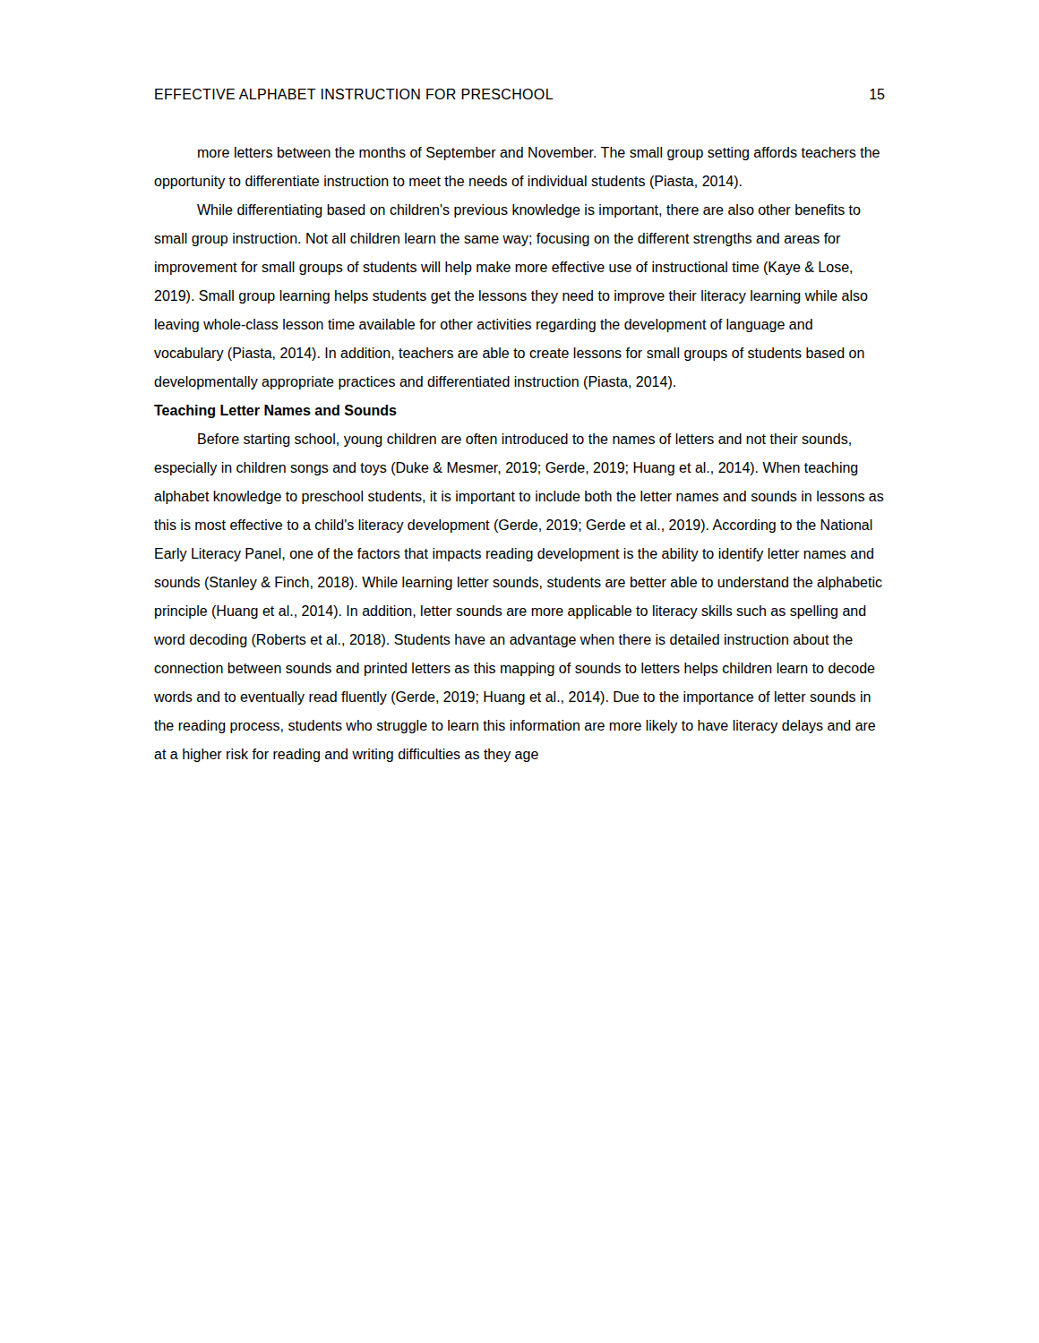Effective Alphabet Instruction for Preschool 15
more letters between the months of September and November. The small group setting affords teachers the opportunity to differentiate instruction to meet the needs of individual students (Piasta, 2014).
While differentiating based on children's previous knowledge is important, there are also other benefits to small group instruction. Not all children learn the same way; focusing on the different strengths and areas for improvement for small groups of students will help make more effective use of instructional time (Kaye & Lose, 2019). Small group learning helps students get the lessons they need to improve their literacy learning while also leaving whole-class lesson time available for other activities regarding the development of language and vocabulary (Piasta, 2014). In addition, teachers are able to create lessons for small groups of students based on developmentally appropriate practices and differentiated instruction (Piasta, 2014).
Teaching Letter Names and Sounds
Before starting school, young children are often introduced to the names of letters and not their sounds, especially in children songs and toys (Duke & Mesmer, 2019; Gerde, 2019; Huang et al., 2014). When teaching alphabet knowledge to preschool students, it is important to include both the letter names and sounds in lessons as this is most effective to a child's literacy development (Gerde, 2019; Gerde et al., 2019). According to the National Early Literacy Panel, one of the factors that impacts reading development is the ability to identify letter names and sounds (Stanley & Finch, 2018). While learning letter sounds, students are better able to understand the alphabetic principle (Huang et al., 2014). In addition, letter sounds are more applicable to literacy skills such as spelling and word decoding (Roberts et al., 2018). Students have an advantage when there is detailed instruction about the connection between sounds and printed letters as this mapping of sounds to letters helps children learn to decode words and to eventually read fluently (Gerde, 2019; Huang et al., 2014). Due to the importance of letter sounds in the reading process, students who struggle to learn this information are more likely to have literacy delays and are at a higher risk for reading and writing difficulties as they age